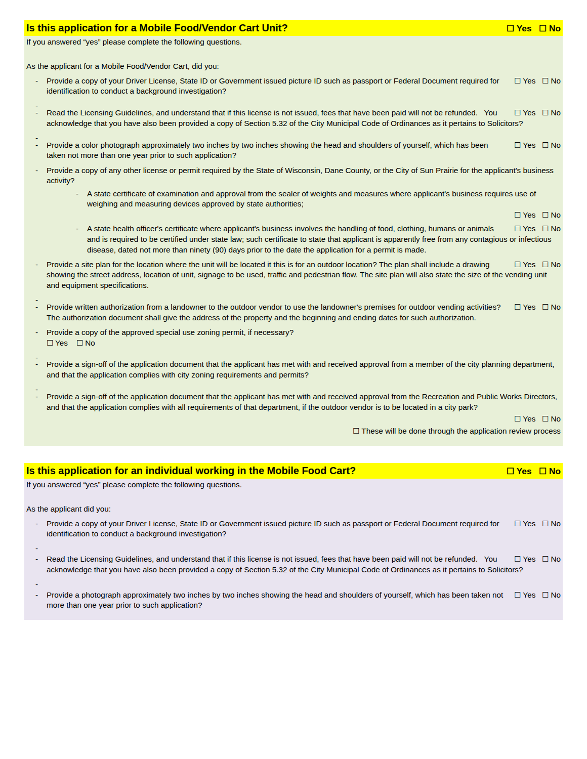Is this application for a Mobile Food/Vendor Cart Unit? ☐ Yes ☐ No
If you answered “yes” please complete the following questions.
As the applicant for a Mobile Food/Vendor Cart, did you:
☐ Yes ☐ No Provide a copy of your Driver License, State ID or Government issued picture ID such as passport or Federal Document required for identification to conduct a background investigation?
☐ Yes ☐ No Read the Licensing Guidelines, and understand that if this license is not issued, fees that have been paid will not be refunded. You acknowledge that you have also been provided a copy of Section 5.32 of the City Municipal Code of Ordinances as it pertains to Solicitors?
☐ Yes ☐ No Provide a color photograph approximately two inches by two inches showing the head and shoulders of yourself, which has been taken not more than one year prior to such application?
Provide a copy of any other license or permit required by the State of Wisconsin, Dane County, or the City of Sun Prairie for the applicant's business activity?
A state certificate of examination and approval from the sealer of weights and measures where applicant's business requires use of weighing and measuring devices approved by state authorities; ☐ Yes ☐ No
☐ Yes ☐ No A state health officer's certificate where applicant's business involves the handling of food, clothing, humans or animals and is required to be certified under state law; such certificate to state that applicant is apparently free from any contagious or infectious disease, dated not more than ninety (90) days prior to the date the application for a permit is made.
☐ Yes ☐ No Provide a site plan for the location where the unit will be located it this is for an outdoor location? The plan shall include a drawing showing the street address, location of unit, signage to be used, traffic and pedestrian flow. The site plan will also state the size of the vending unit and equipment specifications.
☐ Yes ☐ No Provide written authorization from a landowner to the outdoor vendor to use the landowner's premises for outdoor vending activities? The authorization document shall give the address of the property and the beginning and ending dates for such authorization.
Provide a copy of the approved special use zoning permit, if necessary?
☐ Yes ☐ No
Provide a sign-off of the application document that the applicant has met with and received approval from a member of the city planning department, and that the application complies with city zoning requirements and permits?
Provide a sign-off of the application document that the applicant has met with and received approval from the Recreation and Public Works Directors, and that the application complies with all requirements of that department, if the outdoor vendor is to be located in a city park? ☐ Yes ☐ No ☐ These will be done through the application review process
Is this application for an individual working in the Mobile Food Cart? ☐ Yes ☐ No
If you answered “yes” please complete the following questions.
As the applicant did you:
☐ Yes ☐ No Provide a copy of your Driver License, State ID or Government issued picture ID such as passport or Federal Document required for identification to conduct a background investigation?
-
☐ Yes ☐ No Read the Licensing Guidelines, and understand that if this license is not issued, fees that have been paid will not be refunded. You acknowledge that you have also been provided a copy of Section 5.32 of the City Municipal Code of Ordinances as it pertains to Solicitors?
-
☐ Yes ☐ No Provide a photograph approximately two inches by two inches showing the head and shoulders of yourself, which has been taken not more than one year prior to such application?